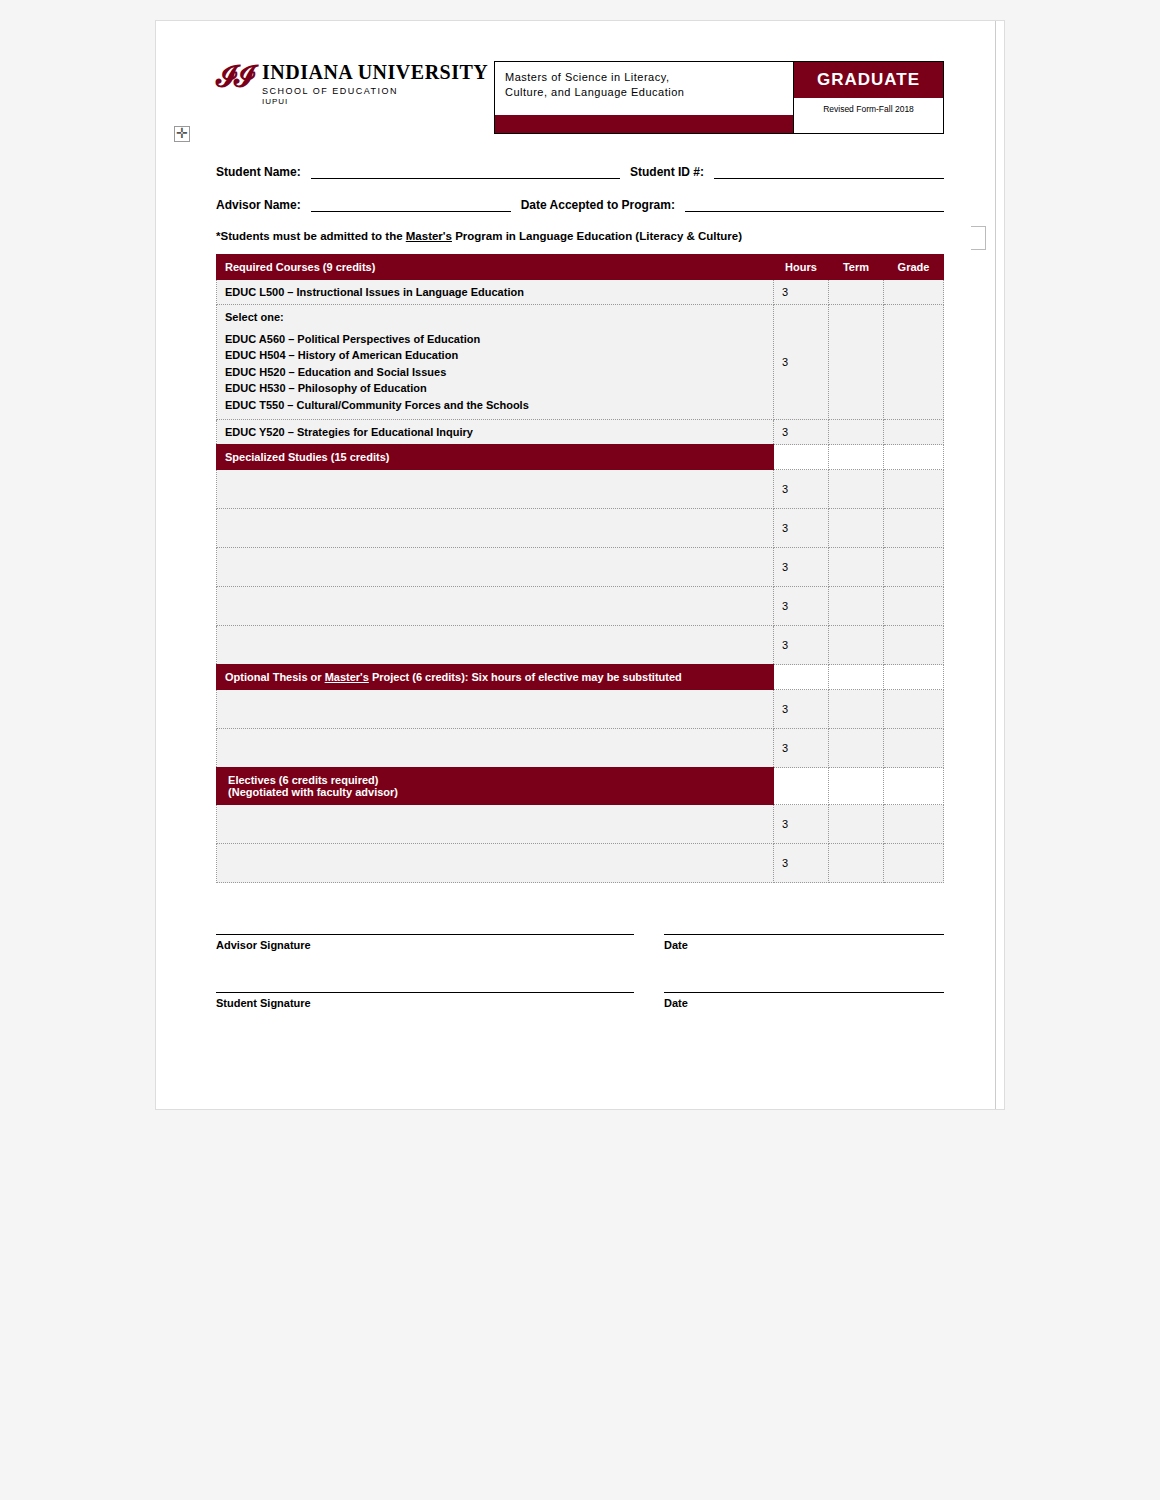✛
𝓘𝓘
INDIANA UNIVERSITY
SCHOOL OF EDUCATION
IUPUI
Masters of Science in Literacy,
Culture, and Language Education
GRADUATE
Revised Form-Fall 2018
Student Name: Student ID #:
Advisor Name: Date Accepted to Program:
*Students must be admitted to the Master's Program in Language Education (Literacy & Culture)
| Required Courses (9 credits) | Hours | Term | Grade |
| EDUC L500 – Instructional Issues in Language Education | 3 | | |
| Select one: EDUC A560 – Political Perspectives of Education EDUC H504 – History of American Education EDUC H520 – Education and Social Issues EDUC H530 – Philosophy of Education EDUC T550 – Cultural/Community Forces and the Schools | 3 | | |
| EDUC Y520 – Strategies for Educational Inquiry | 3 | | |
| Specialized Studies (15 credits) | | | |
| | 3 | | |
| | 3 | | |
| | 3 | | |
| | 3 | | |
| | 3 | | |
| Optional Thesis or Master's Project (6 credits): Six hours of elective may be substituted | | | |
| | 3 | | |
| | 3 | | |
| Electives (6 credits required) (Negotiated with faculty advisor) | | | |
| | 3 | | |
| | 3 | | |
Advisor Signature
Date
Student Signature
Date